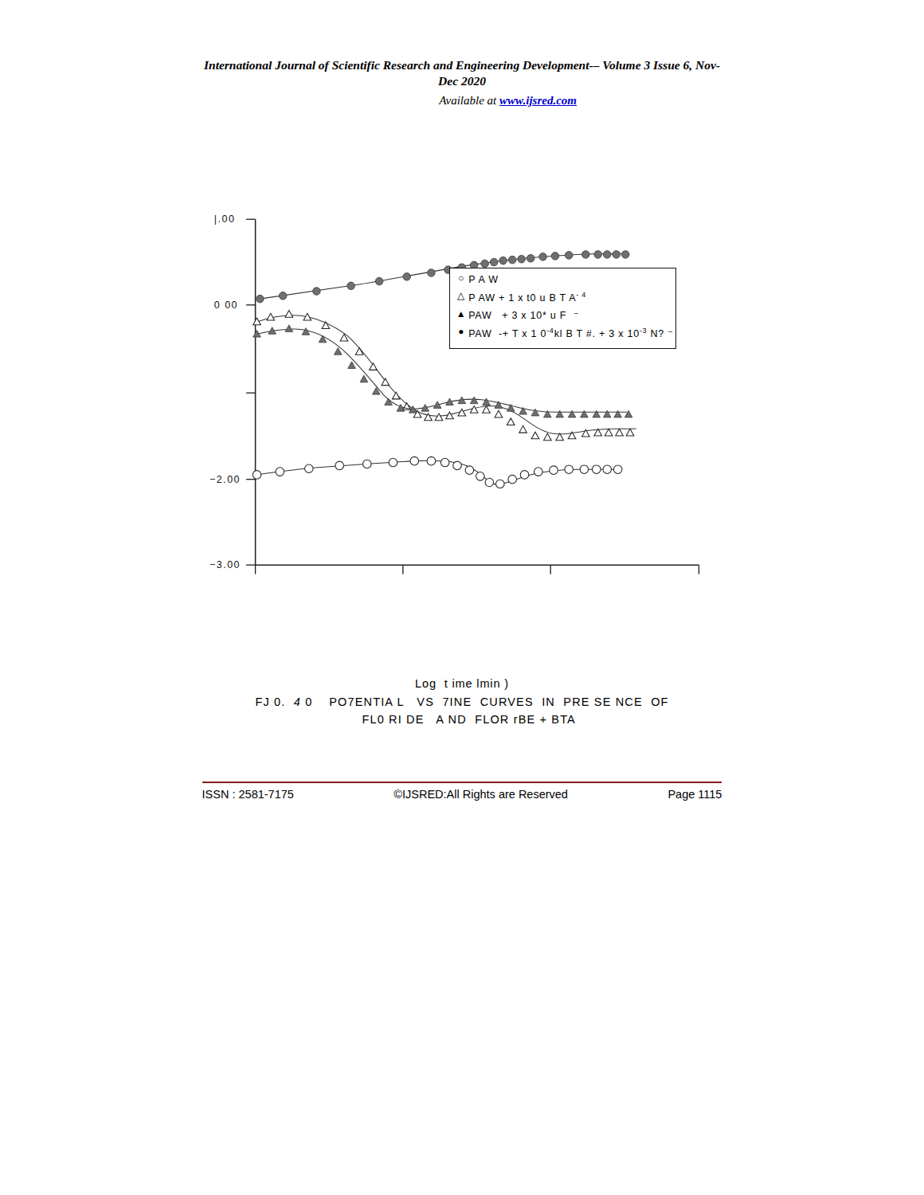International Journal of Scientific Research and Engineering Development-– Volume 3 Issue 6, Nov-Dec 2020
Available at www.ijsred.com
|.00 0 00 −2.00 −3.00
○ P A W
△ P AW + 1 x t0 u B T A- 4
▲ PAW + 3 x 10* u F ⁻
● PAW -+ T x 1 0-4kl B T #. + 3 x 10-3 N? ⁻
Log t ime lmin )
FJ 0. 4 0 PO7ENTIA L VS 7INE CURVES IN PRE SE NCE OF FL0 RI DE A ND FLOR rBE + BTA
ISSN : 2581-7175
©IJSRED:All Rights are Reserved
Page 1115